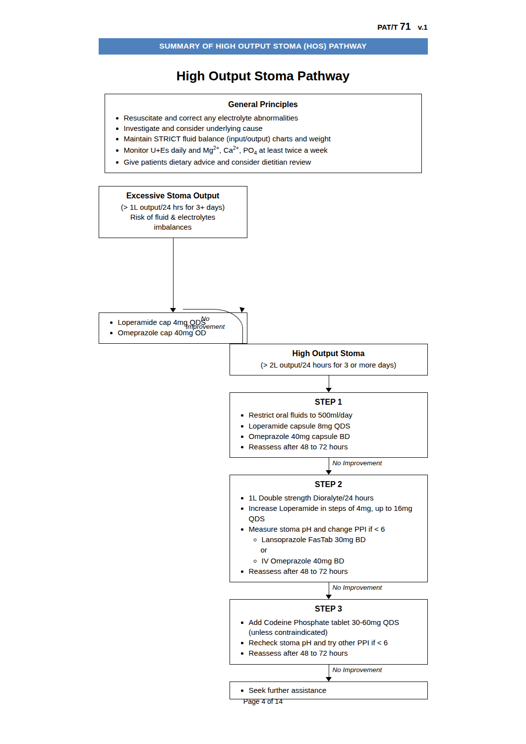PAT/T 71 v.1
SUMMARY OF HIGH OUTPUT STOMA (HOS) PATHWAY
High Output Stoma Pathway
General Principles
Resuscitate and correct any electrolyte abnormalities
Investigate and consider underlying cause
Maintain STRICT fluid balance (input/output) charts and weight
Monitor U+Es daily and Mg2+, Ca2+, PO4 at least twice a week
Give patients dietary advice and consider dietitian review
Excessive Stoma Output
(> 1L output/24 hrs for 3+ days)
Risk of fluid & electrolytes
imbalances
Loperamide cap 4mg QDS
Omeprazole cap 40mg OD
No
Improvement
High Output Stoma
(> 2L output/24 hours for 3 or more days)
STEP 1
Restrict oral fluids to 500ml/day
Loperamide capsule 8mg QDS
Omeprazole 40mg capsule BD
Reassess after 48 to 72 hours
No Improvement
STEP 2
1L Double strength Dioralyte/24 hours
Increase Loperamide in steps of 4mg, up to 16mg QDS
Measure stoma pH and change PPI if < 6
Lansoprazole FasTab 30mg BD
or
IV Omeprazole 40mg BD
Reassess after 48 to 72 hours
No Improvement
STEP 3
Add Codeine Phosphate tablet 30-60mg QDS (unless contraindicated)
Recheck stoma pH and try other PPI if < 6
Reassess after 48 to 72 hours
No Improvement
Seek further assistance
Page 4 of 14